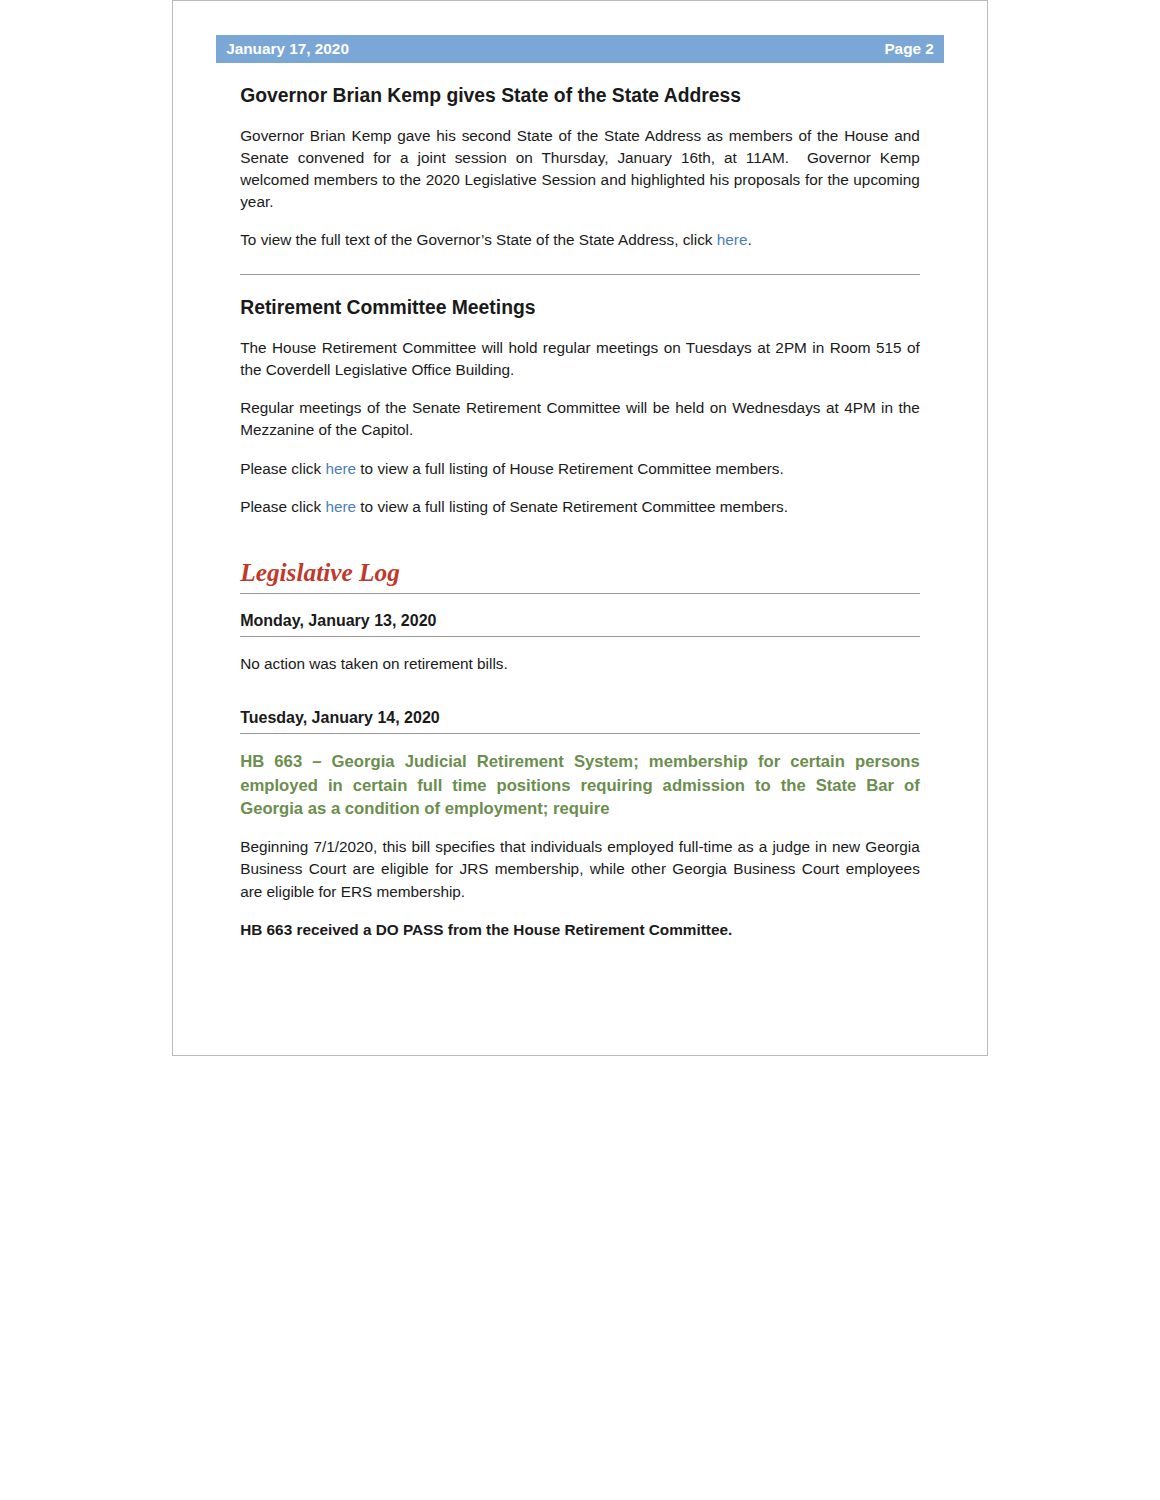January 17, 2020 Page 2
Governor Brian Kemp gives State of the State Address
Governor Brian Kemp gave his second State of the State Address as members of the House and Senate convened for a joint session on Thursday, January 16th, at 11AM. Governor Kemp welcomed members to the 2020 Legislative Session and highlighted his proposals for the upcoming year.
To view the full text of the Governor’s State of the State Address, click here.
Retirement Committee Meetings
The House Retirement Committee will hold regular meetings on Tuesdays at 2PM in Room 515 of the Coverdell Legislative Office Building.
Regular meetings of the Senate Retirement Committee will be held on Wednesdays at 4PM in the Mezzanine of the Capitol.
Please click here to view a full listing of House Retirement Committee members.
Please click here to view a full listing of Senate Retirement Committee members.
Legislative Log
Monday, January 13, 2020
No action was taken on retirement bills.
Tuesday, January 14, 2020
HB 663 – Georgia Judicial Retirement System; membership for certain persons employed in certain full time positions requiring admission to the State Bar of Georgia as a condition of employment; require
Beginning 7/1/2020, this bill specifies that individuals employed full-time as a judge in new Georgia Business Court are eligible for JRS membership, while other Georgia Business Court employees are eligible for ERS membership.
HB 663 received a DO PASS from the House Retirement Committee.